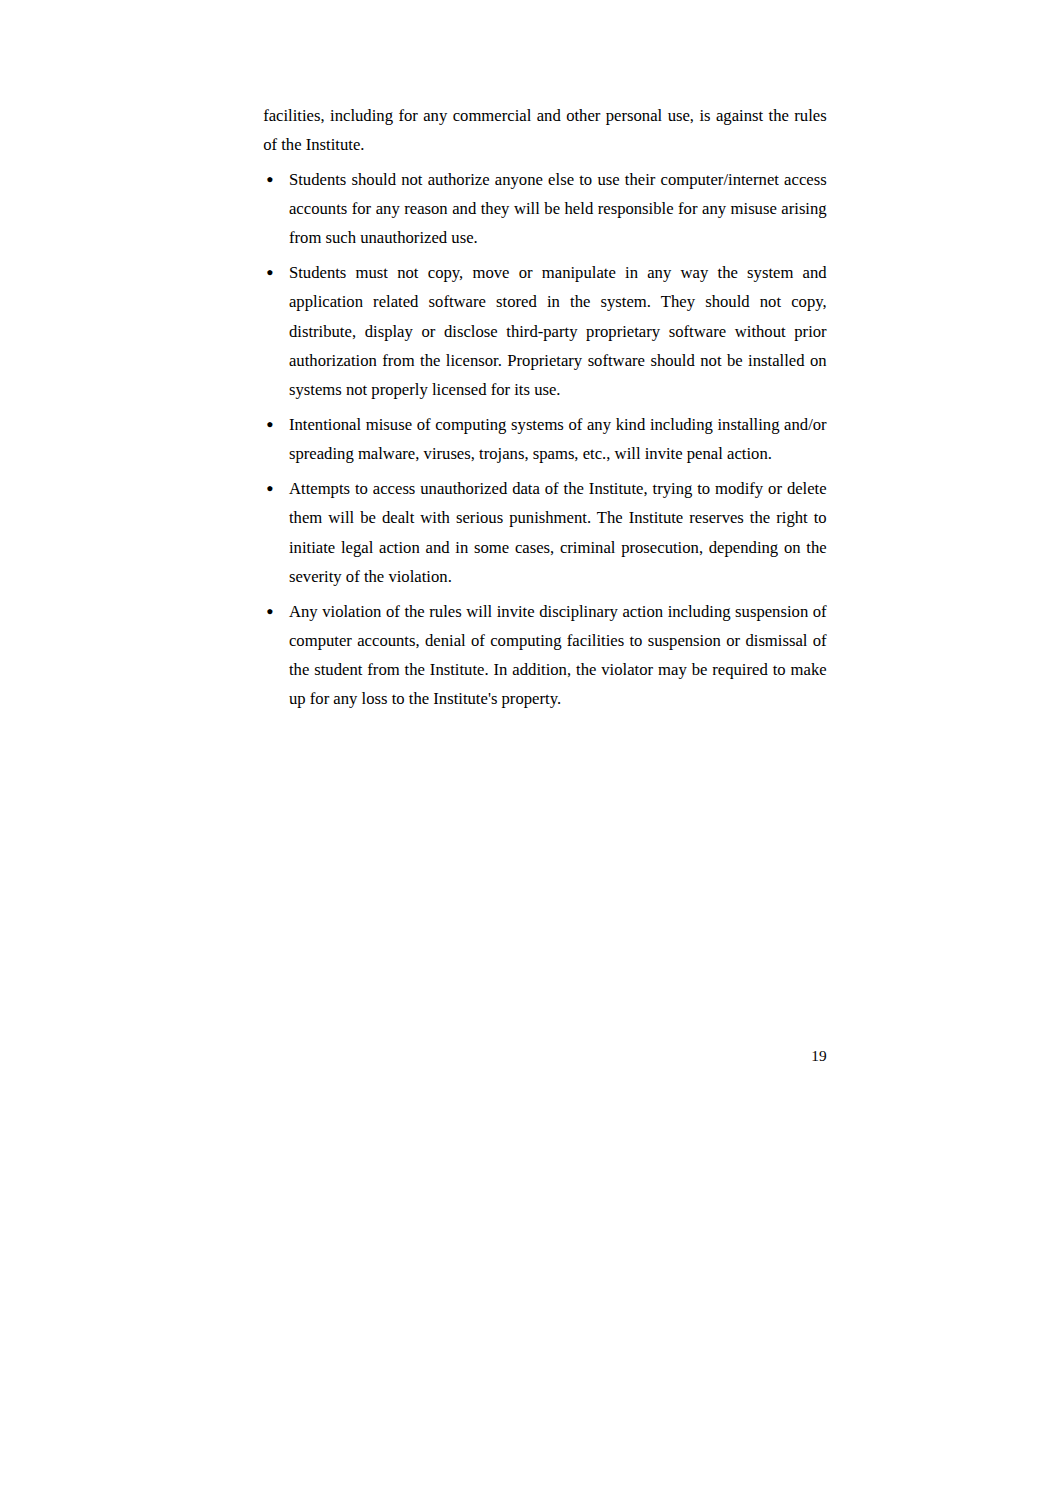facilities, including for any commercial and other personal use, is against the rules of the Institute.
Students should not authorize anyone else to use their computer/internet access accounts for any reason and they will be held responsible for any misuse arising from such unauthorized use.
Students must not copy, move or manipulate in any way the system and application related software stored in the system. They should not copy, distribute, display or disclose third-party proprietary software without prior authorization from the licensor. Proprietary software should not be installed on systems not properly licensed for its use.
Intentional misuse of computing systems of any kind including installing and/or spreading malware, viruses, trojans, spams, etc., will invite penal action.
Attempts to access unauthorized data of the Institute, trying to modify or delete them will be dealt with serious punishment. The Institute reserves the right to initiate legal action and in some cases, criminal prosecution, depending on the severity of the violation.
Any violation of the rules will invite disciplinary action including suspension of computer accounts, denial of computing facilities to suspension or dismissal of the student from the Institute. In addition, the violator may be required to make up for any loss to the Institute's property.
19